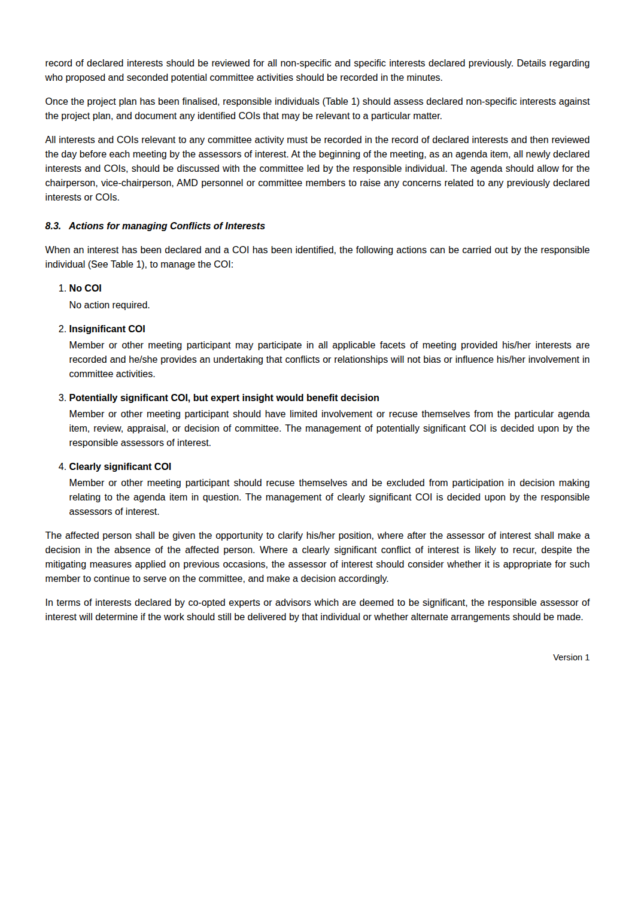record of declared interests should be reviewed for all non-specific and specific interests declared previously. Details regarding who proposed and seconded potential committee activities should be recorded in the minutes.
Once the project plan has been finalised, responsible individuals (Table 1) should assess declared non-specific interests against the project plan, and document any identified COIs that may be relevant to a particular matter.
All interests and COIs relevant to any committee activity must be recorded in the record of declared interests and then reviewed the day before each meeting by the assessors of interest. At the beginning of the meeting, as an agenda item, all newly declared interests and COIs, should be discussed with the committee led by the responsible individual. The agenda should allow for the chairperson, vice-chairperson, AMD personnel or committee members to raise any concerns related to any previously declared interests or COIs.
8.3. Actions for managing Conflicts of Interests
When an interest has been declared and a COI has been identified, the following actions can be carried out by the responsible individual (See Table 1), to manage the COI:
No COI
No action required.
Insignificant COI
Member or other meeting participant may participate in all applicable facets of meeting provided his/her interests are recorded and he/she provides an undertaking that conflicts or relationships will not bias or influence his/her involvement in committee activities.
Potentially significant COI, but expert insight would benefit decision
Member or other meeting participant should have limited involvement or recuse themselves from the particular agenda item, review, appraisal, or decision of committee. The management of potentially significant COI is decided upon by the responsible assessors of interest.
Clearly significant COI
Member or other meeting participant should recuse themselves and be excluded from participation in decision making relating to the agenda item in question. The management of clearly significant COI is decided upon by the responsible assessors of interest.
The affected person shall be given the opportunity to clarify his/her position, where after the assessor of interest shall make a decision in the absence of the affected person. Where a clearly significant conflict of interest is likely to recur, despite the mitigating measures applied on previous occasions, the assessor of interest should consider whether it is appropriate for such member to continue to serve on the committee, and make a decision accordingly.
In terms of interests declared by co-opted experts or advisors which are deemed to be significant, the responsible assessor of interest will determine if the work should still be delivered by that individual or whether alternate arrangements should be made.
Version 1